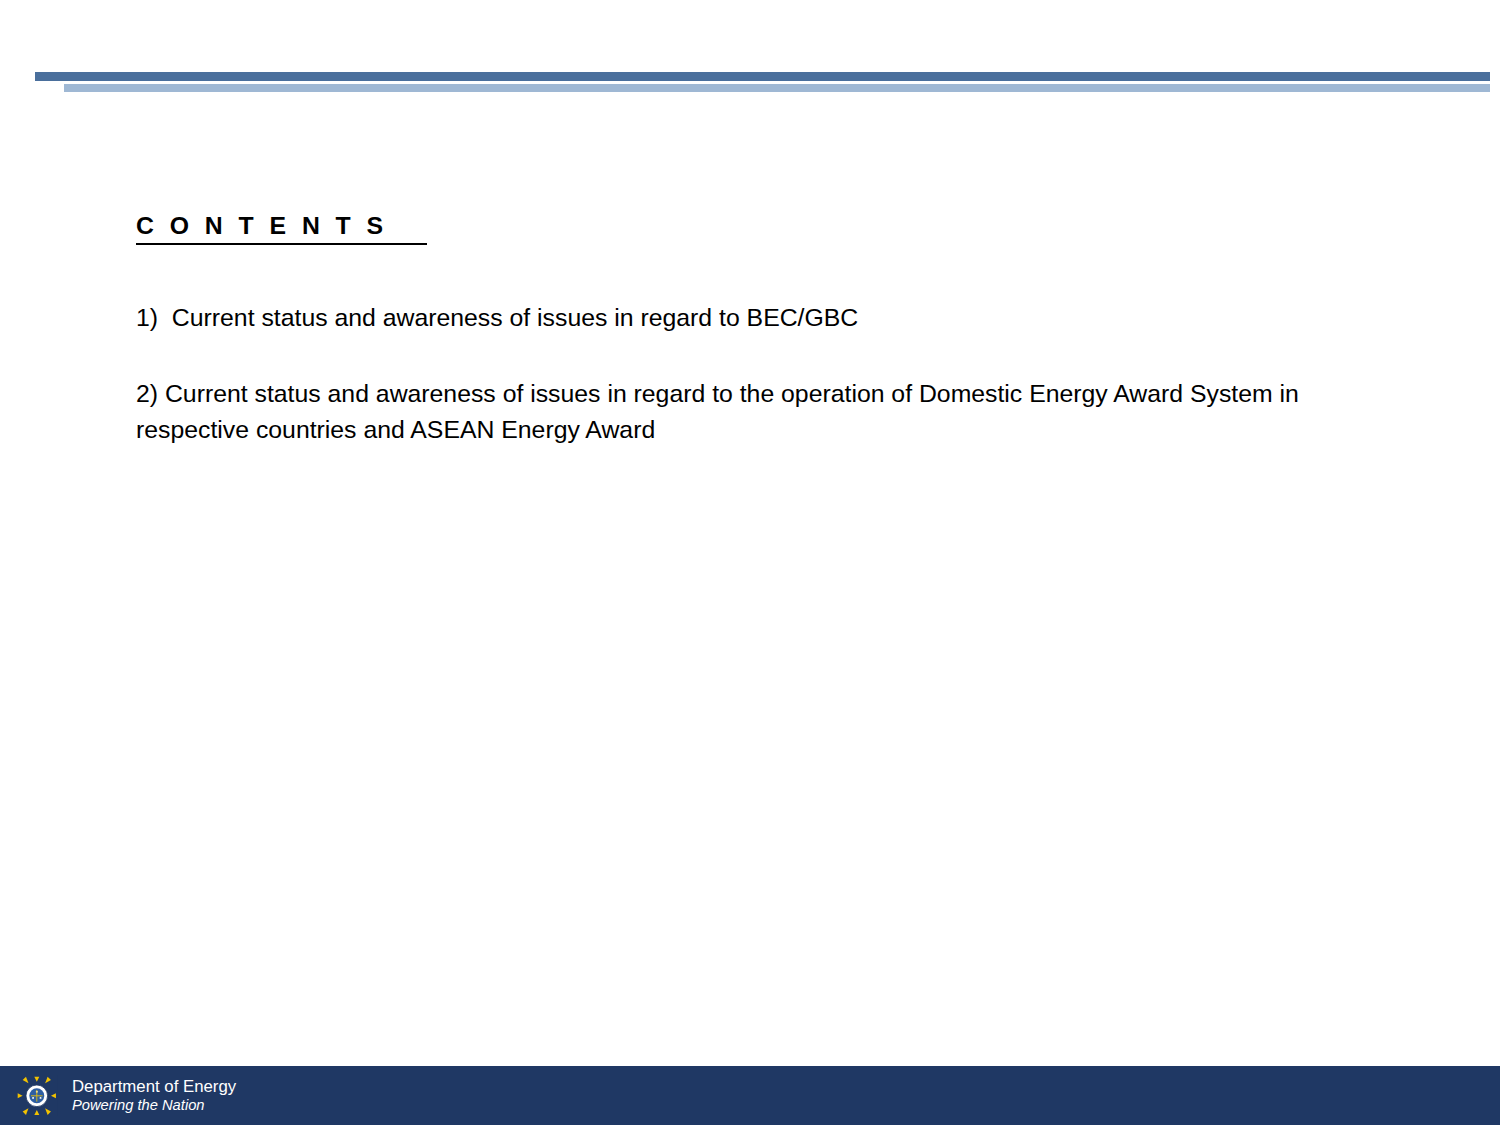C O N T E N T S
1) Current status and awareness of issues in regard to BEC/GBC
2) Current status and awareness of issues in regard to the operation of Domestic Energy Award System in respective countries and ASEAN Energy Award
Department of Energy
Powering the Nation